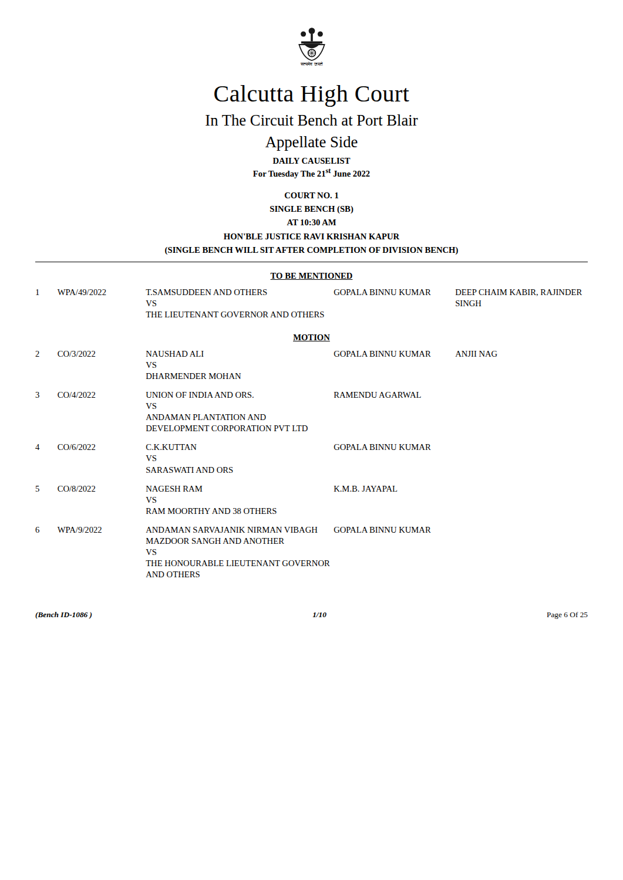सत्यमेव जयते
Calcutta High Court
In The Circuit Bench at Port Blair
Appellate Side
DAILY CAUSELIST
For Tuesday The 21st June 2022
COURT NO. 1
SINGLE BENCH (SB)
AT 10:30 AM
HON'BLE JUSTICE RAVI KRISHAN KAPUR
(SINGLE BENCH WILL SIT AFTER COMPLETION OF DIVISION BENCH)
TO BE MENTIONED
| 1 | WPA/49/2022 | T.SAMSUDDEEN AND OTHERS VS THE LIEUTENANT GOVERNOR AND OTHERS | GOPALA BINNU KUMAR | DEEP CHAIM KABIR, RAJINDER SINGH |
MOTION
| 2 | CO/3/2022 | NAUSHAD ALI VS DHARMENDER MOHAN | GOPALA BINNU KUMAR | ANJII NAG |
| 3 | CO/4/2022 | UNION OF INDIA AND ORS. VS ANDAMAN PLANTATION AND DEVELOPMENT CORPORATION PVT LTD | RAMENDU AGARWAL | |
| 4 | CO/6/2022 | C.K.KUTTAN VS SARASWATI AND ORS | GOPALA BINNU KUMAR | |
| 5 | CO/8/2022 | NAGESH RAM VS RAM MOORTHY AND 38 OTHERS | K.M.B. JAYAPAL | |
| 6 | WPA/9/2022 | ANDAMAN SARVAJANIK NIRMAN VIBAGH MAZDOOR SANGH AND ANOTHER VS THE HONOURABLE LIEUTENANT GOVERNOR AND OTHERS | GOPALA BINNU KUMAR | |
(Bench ID-1086 ) 1/10 Page 6 Of 25